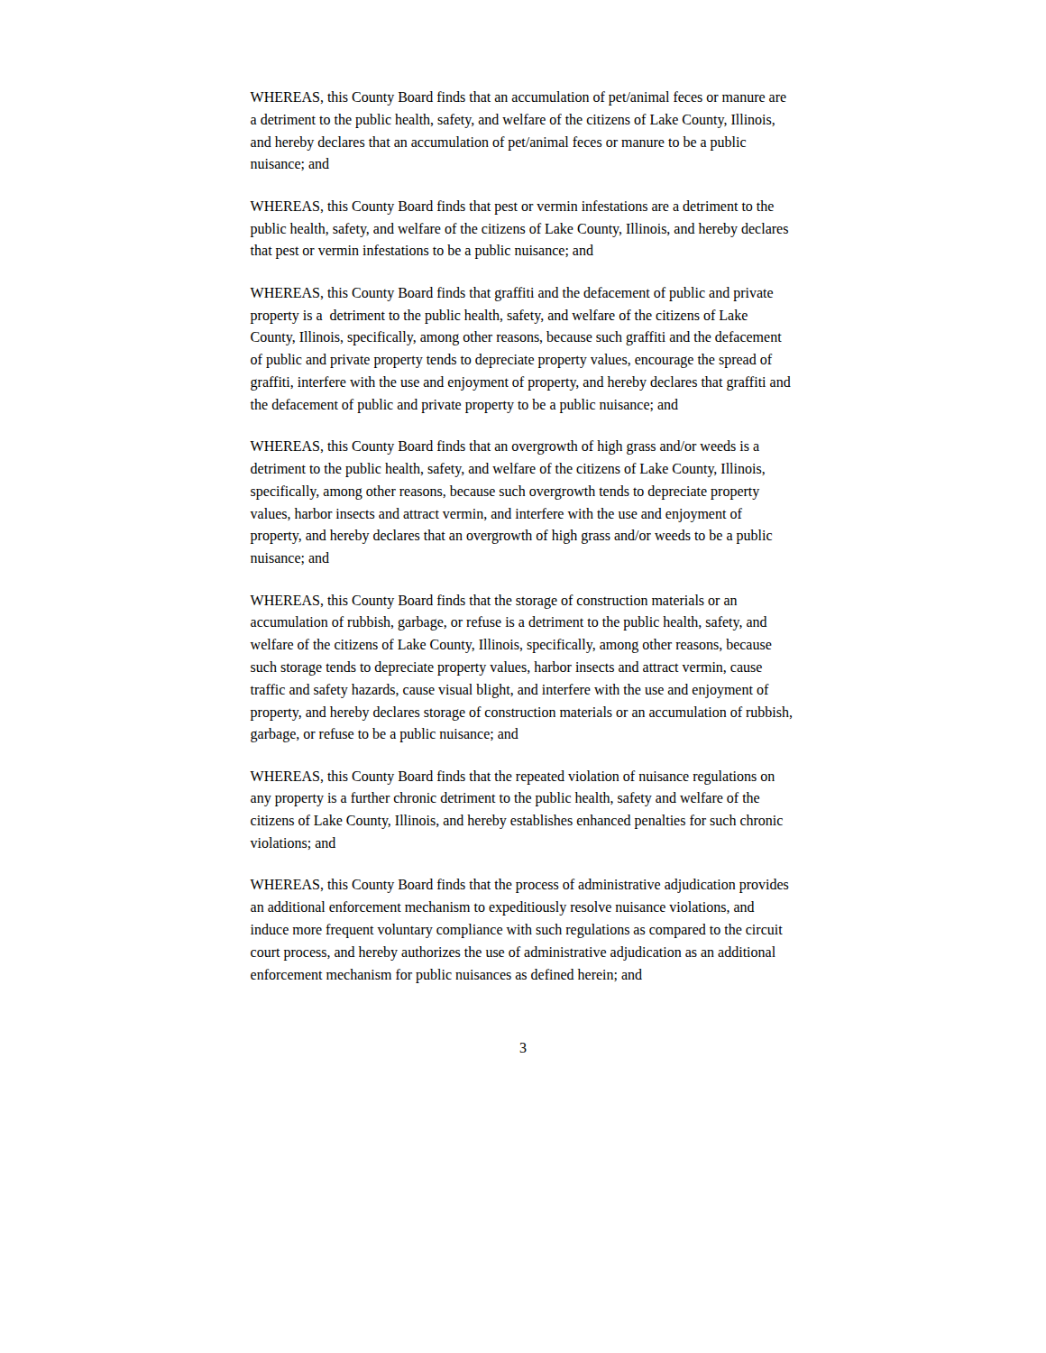WHEREAS, this County Board finds that an accumulation of pet/animal feces or manure are a detriment to the public health, safety, and welfare of the citizens of Lake County, Illinois, and hereby declares that an accumulation of pet/animal feces or manure to be a public nuisance; and
WHEREAS, this County Board finds that pest or vermin infestations are a detriment to the public health, safety, and welfare of the citizens of Lake County, Illinois, and hereby declares that pest or vermin infestations to be a public nuisance; and
WHEREAS, this County Board finds that graffiti and the defacement of public and private property is a detriment to the public health, safety, and welfare of the citizens of Lake County, Illinois, specifically, among other reasons, because such graffiti and the defacement of public and private property tends to depreciate property values, encourage the spread of graffiti, interfere with the use and enjoyment of property, and hereby declares that graffiti and the defacement of public and private property to be a public nuisance; and
WHEREAS, this County Board finds that an overgrowth of high grass and/or weeds is a detriment to the public health, safety, and welfare of the citizens of Lake County, Illinois, specifically, among other reasons, because such overgrowth tends to depreciate property values, harbor insects and attract vermin, and interfere with the use and enjoyment of property, and hereby declares that an overgrowth of high grass and/or weeds to be a public nuisance; and
WHEREAS, this County Board finds that the storage of construction materials or an accumulation of rubbish, garbage, or refuse is a detriment to the public health, safety, and welfare of the citizens of Lake County, Illinois, specifically, among other reasons, because such storage tends to depreciate property values, harbor insects and attract vermin, cause traffic and safety hazards, cause visual blight, and interfere with the use and enjoyment of property, and hereby declares storage of construction materials or an accumulation of rubbish, garbage, or refuse to be a public nuisance; and
WHEREAS, this County Board finds that the repeated violation of nuisance regulations on any property is a further chronic detriment to the public health, safety and welfare of the citizens of Lake County, Illinois, and hereby establishes enhanced penalties for such chronic violations; and
WHEREAS, this County Board finds that the process of administrative adjudication provides an additional enforcement mechanism to expeditiously resolve nuisance violations, and induce more frequent voluntary compliance with such regulations as compared to the circuit court process, and hereby authorizes the use of administrative adjudication as an additional enforcement mechanism for public nuisances as defined herein; and
3